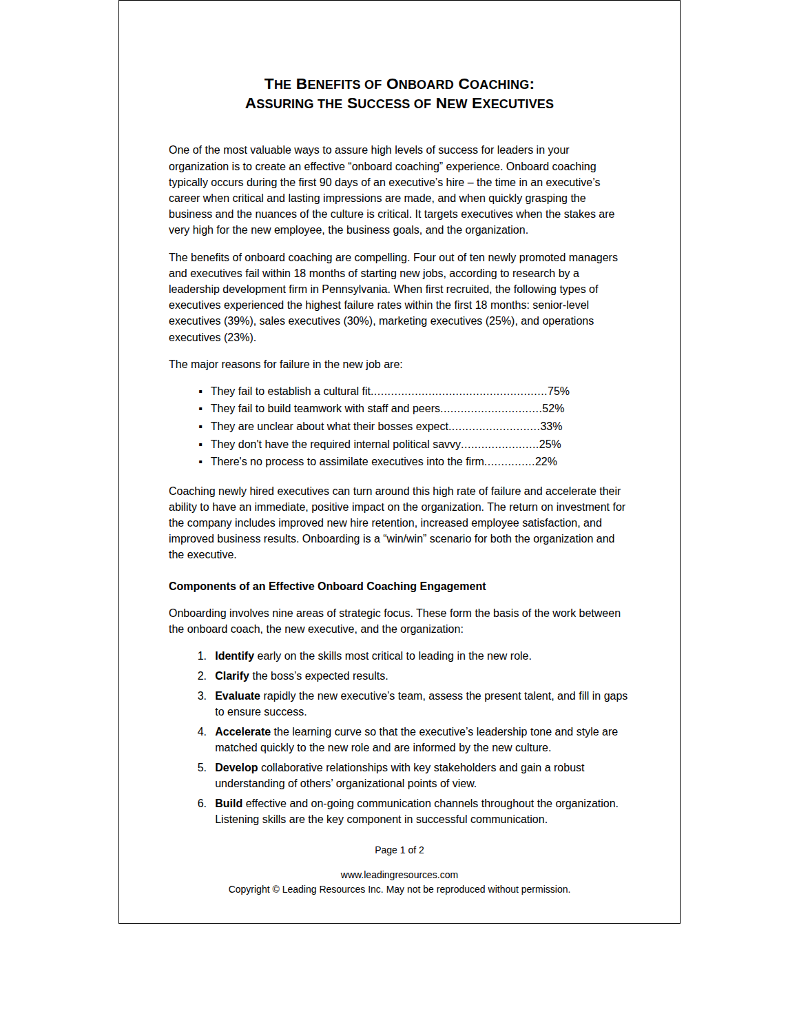THE BENEFITS OF ONBOARD COACHING:
ASSURING THE SUCCESS OF NEW EXECUTIVES
One of the most valuable ways to assure high levels of success for leaders in your organization is to create an effective “onboard coaching” experience. Onboard coaching typically occurs during the first 90 days of an executive’s hire – the time in an executive’s career when critical and lasting impressions are made, and when quickly grasping the business and the nuances of the culture is critical. It targets executives when the stakes are very high for the new employee, the business goals, and the organization.
The benefits of onboard coaching are compelling. Four out of ten newly promoted managers and executives fail within 18 months of starting new jobs, according to research by a leadership development firm in Pennsylvania. When first recruited, the following types of executives experienced the highest failure rates within the first 18 months: senior-level executives (39%), sales executives (30%), marketing executives (25%), and operations executives (23%).
The major reasons for failure in the new job are:
They fail to establish a cultural fit.................................................... 75%
They fail to build teamwork with staff and peers.............................. 52%
They are unclear about what their bosses expect........................... 33%
They don't have the required internal political savvy....................... 25%
There's no process to assimilate executives into the firm............... 22%
Coaching newly hired executives can turn around this high rate of failure and accelerate their ability to have an immediate, positive impact on the organization. The return on investment for the company includes improved new hire retention, increased employee satisfaction, and improved business results. Onboarding is a “win/win” scenario for both the organization and the executive.
Components of an Effective Onboard Coaching Engagement
Onboarding involves nine areas of strategic focus. These form the basis of the work between the onboard coach, the new executive, and the organization:
Identify early on the skills most critical to leading in the new role.
Clarify the boss’s expected results.
Evaluate rapidly the new executive’s team, assess the present talent, and fill in gaps to ensure success.
Accelerate the learning curve so that the executive’s leadership tone and style are matched quickly to the new role and are informed by the new culture.
Develop collaborative relationships with key stakeholders and gain a robust understanding of others’ organizational points of view.
Build effective and on-going communication channels throughout the organization. Listening skills are the key component in successful communication.
Page 1 of 2
www.leadingresources.com
Copyright © Leading Resources Inc. May not be reproduced without permission.